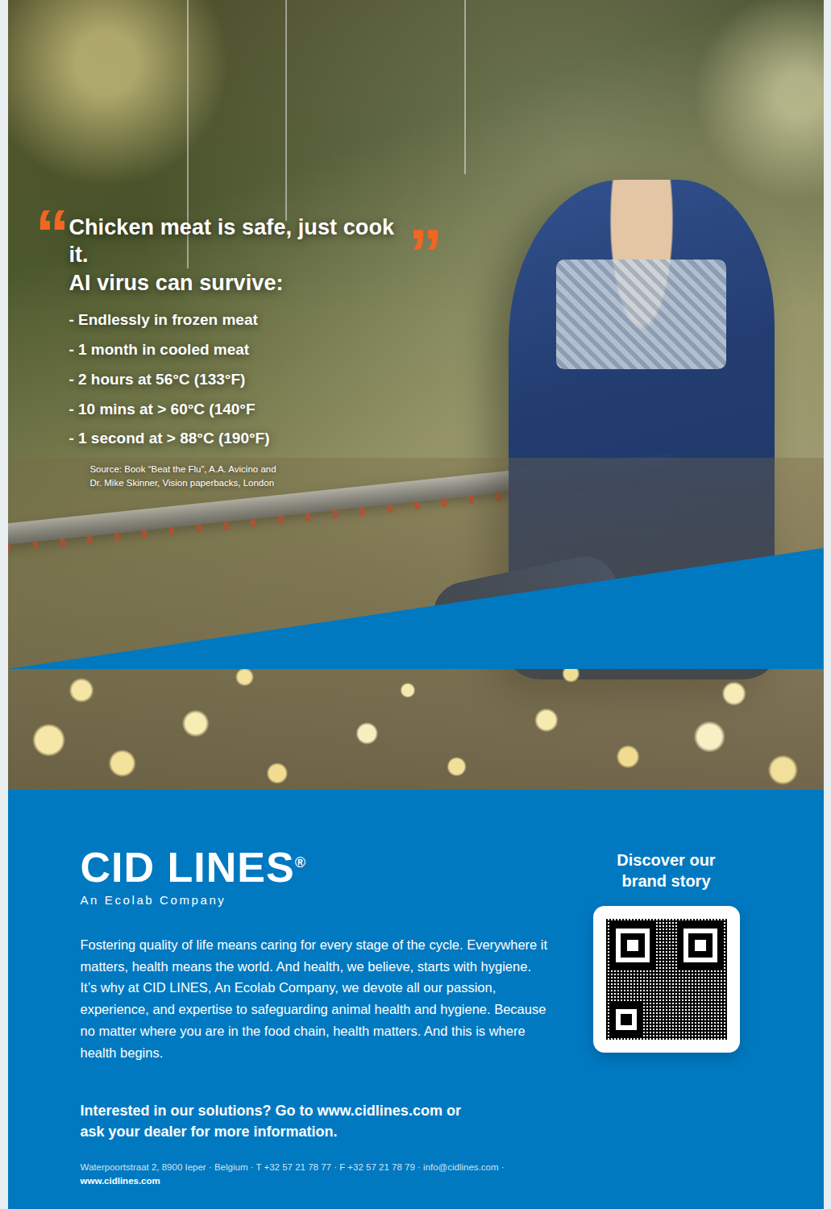“ ”
Chicken meat is safe, just cook it.
AI virus can survive:
Endlessly in frozen meat
1 month in cooled meat
2 hours at 56°C (133°F)
10 mins at > 60°C (140°F
1 second at > 88°C (190°F)
Source: Book “Beat the Flu”, A.A. Avicino and
Dr. Mike Skinner, Vision paperbacks, London
CID LINES®
An Ecolab Company
Fostering quality of life means caring for every stage of the cycle. Everywhere it matters, health means the world. And health, we believe, starts with hygiene. It’s why at CID LINES, An Ecolab Company, we devote all our passion, experience, and expertise to safeguarding animal health and hygiene. Because no matter where you are in the food chain, health matters. And this is where health begins.
Interested in our solutions? Go to www.cidlines.com or
ask your dealer for more information.
Waterpoortstraat 2, 8900 Ieper · Belgium · T +32 57 21 78 77 · F +32 57 21 78 79 · info@cidlines.com · www.cidlines.com
Discover our
brand story